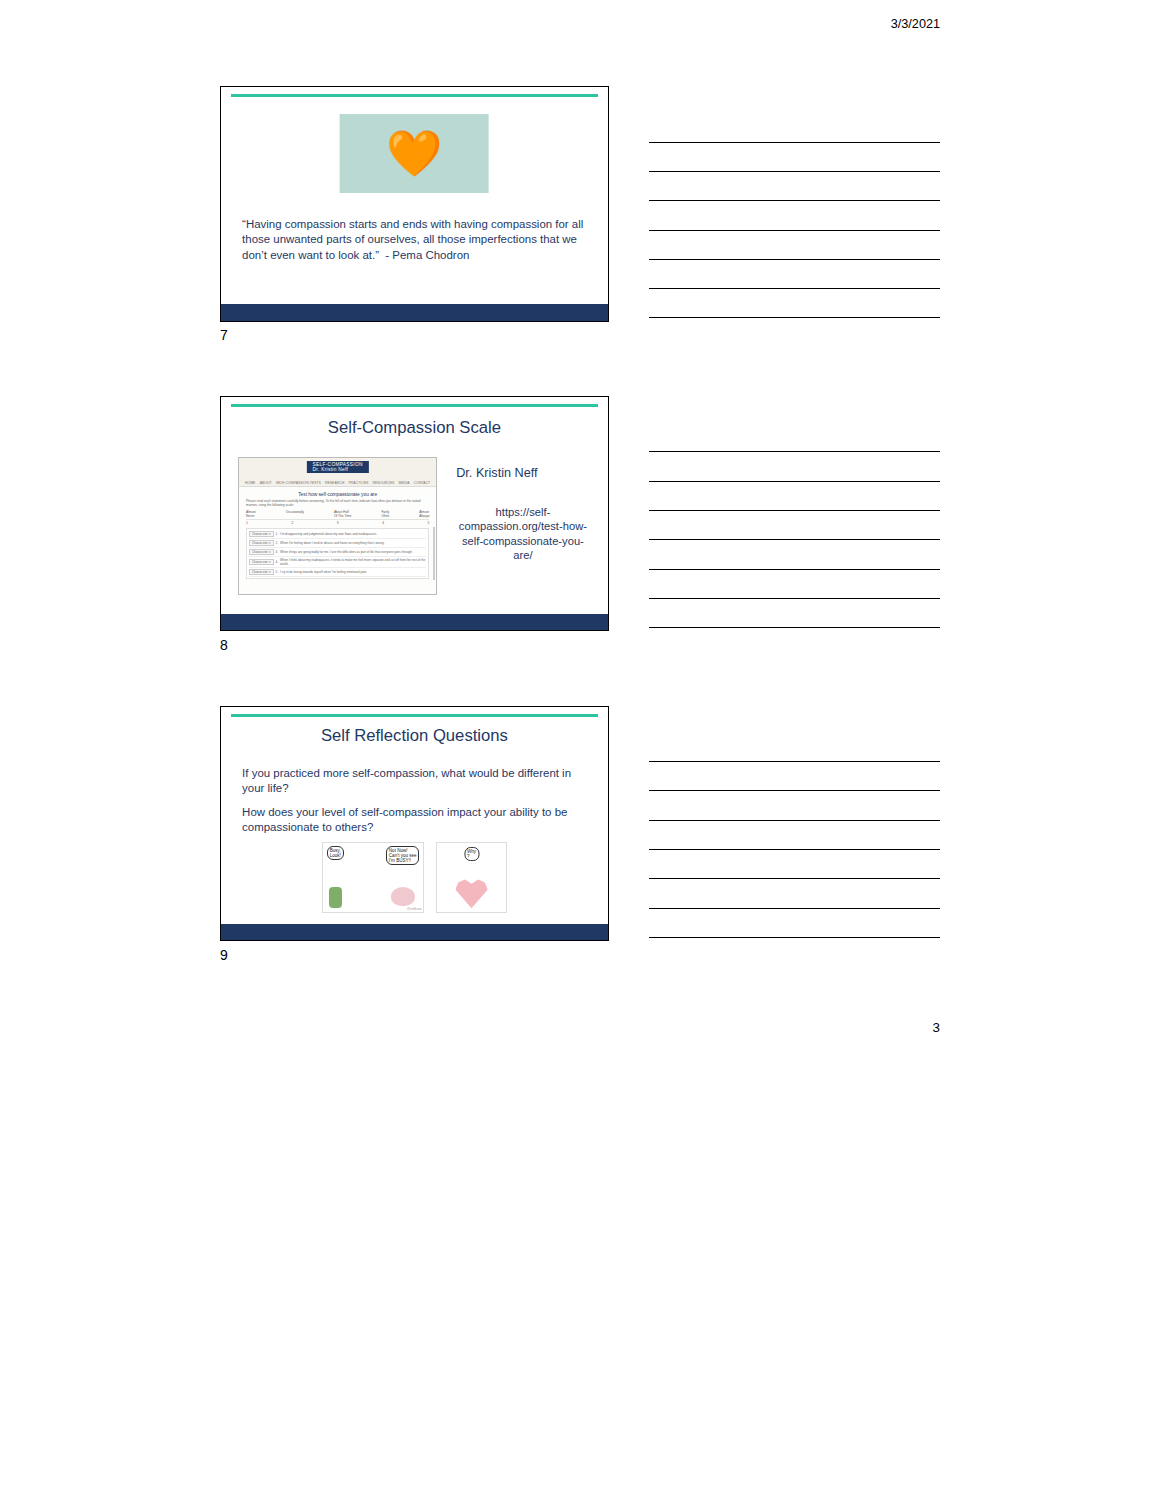3/3/2021
🧡
“Having compassion starts and ends with having compassion for all those unwanted parts of ourselves, all those imperfections that we don’t even want to look at.” - Pema Chodron
7
Self-Compassion Scale
SELF-COMPASSION
Dr. Kristin Neff
HOME ABOUT SELF-COMPASSION TESTS RESEARCH PRACTICES RESOURCES MEDIA CONTACT
Test how self-compassionate you are
Please read each statement carefully before answering. To the left of each item, indicate how often you behave in the stated manner, using the following scale:
Almost
Never Occasionally About Half
Of The Time Fairly
Often Almost
Always
12345
Choose one ▾1. I’m disapproving and judgmental about my own flaws and inadequacies.
Choose one ▾2. When I’m feeling down I tend to obsess and fixate on everything that’s wrong.
Choose one ▾3. When things are going badly for me, I see the difficulties as part of life that everyone goes through.
Choose one ▾4. When I think about my inadequacies, it tends to make me feel more separate and cut off from the rest of the world.
Choose one ▾5. I try to be loving towards myself when I’m feeling emotional pain.
Dr. Kristin Neff
https://self-compassion.org/test-how-self-compassionate-you-are/
8
Self Reflection Questions
If you practiced more self-compassion, what would be different in your life?
How does your level of self-compassion impact your ability to be compassionate to others?
Busy,
Look!
Not Now!
Can’t you see
I’m BUSY!!
@selfcare
Why
?
9
3